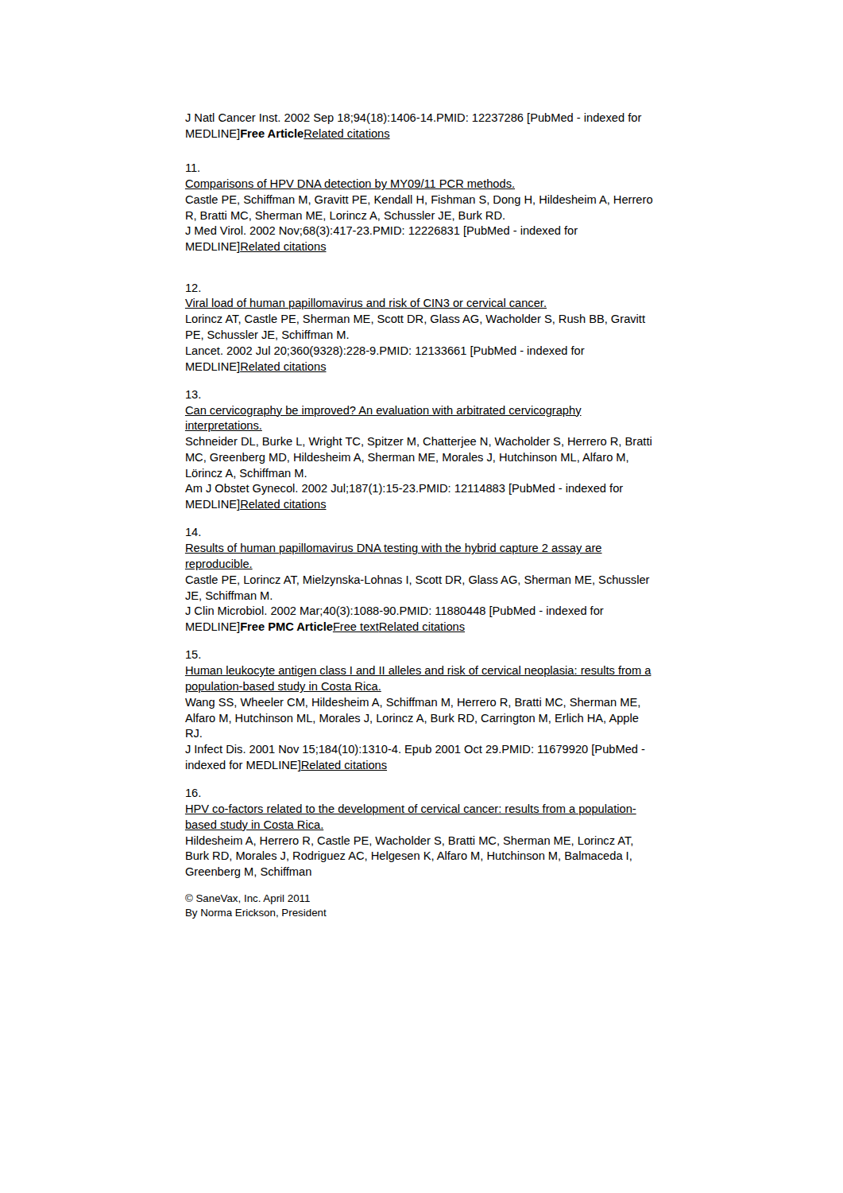J Natl Cancer Inst. 2002 Sep 18;94(18):1406-14.PMID: 12237286 [PubMed - indexed for MEDLINE]Free Article Related citations
11.
Comparisons of HPV DNA detection by MY09/11 PCR methods.
Castle PE, Schiffman M, Gravitt PE, Kendall H, Fishman S, Dong H, Hildesheim A, Herrero R, Bratti MC, Sherman ME, Lorincz A, Schussler JE, Burk RD.
J Med Virol. 2002 Nov;68(3):417-23.PMID: 12226831 [PubMed - indexed for MEDLINE]Related citations
12.
Viral load of human papillomavirus and risk of CIN3 or cervical cancer.
Lorincz AT, Castle PE, Sherman ME, Scott DR, Glass AG, Wacholder S, Rush BB, Gravitt PE, Schussler JE, Schiffman M.
Lancet. 2002 Jul 20;360(9328):228-9.PMID: 12133661 [PubMed - indexed for MEDLINE]Related citations
13.
Can cervicography be improved? An evaluation with arbitrated cervicography interpretations.
Schneider DL, Burke L, Wright TC, Spitzer M, Chatterjee N, Wacholder S, Herrero R, Bratti MC, Greenberg MD, Hildesheim A, Sherman ME, Morales J, Hutchinson ML, Alfaro M, Lörincz A, Schiffman M.
Am J Obstet Gynecol. 2002 Jul;187(1):15-23.PMID: 12114883 [PubMed - indexed for MEDLINE]Related citations
14.
Results of human papillomavirus DNA testing with the hybrid capture 2 assay are reproducible.
Castle PE, Lorincz AT, Mielzynska-Lohnas I, Scott DR, Glass AG, Sherman ME, Schussler JE, Schiffman M.
J Clin Microbiol. 2002 Mar;40(3):1088-90.PMID: 11880448 [PubMed - indexed for MEDLINE]Free PMC Article Free text Related citations
15.
Human leukocyte antigen class I and II alleles and risk of cervical neoplasia: results from a population-based study in Costa Rica.
Wang SS, Wheeler CM, Hildesheim A, Schiffman M, Herrero R, Bratti MC, Sherman ME, Alfaro M, Hutchinson ML, Morales J, Lorincz A, Burk RD, Carrington M, Erlich HA, Apple RJ.
J Infect Dis. 2001 Nov 15;184(10):1310-4. Epub 2001 Oct 29.PMID: 11679920 [PubMed - indexed for MEDLINE]Related citations
16.
HPV co-factors related to the development of cervical cancer: results from a population-based study in Costa Rica.
Hildesheim A, Herrero R, Castle PE, Wacholder S, Bratti MC, Sherman ME, Lorincz AT, Burk RD, Morales J, Rodriguez AC, Helgesen K, Alfaro M, Hutchinson M, Balmaceda I, Greenberg M, Schiffman
© SaneVax, Inc. April 2011
By Norma Erickson, President